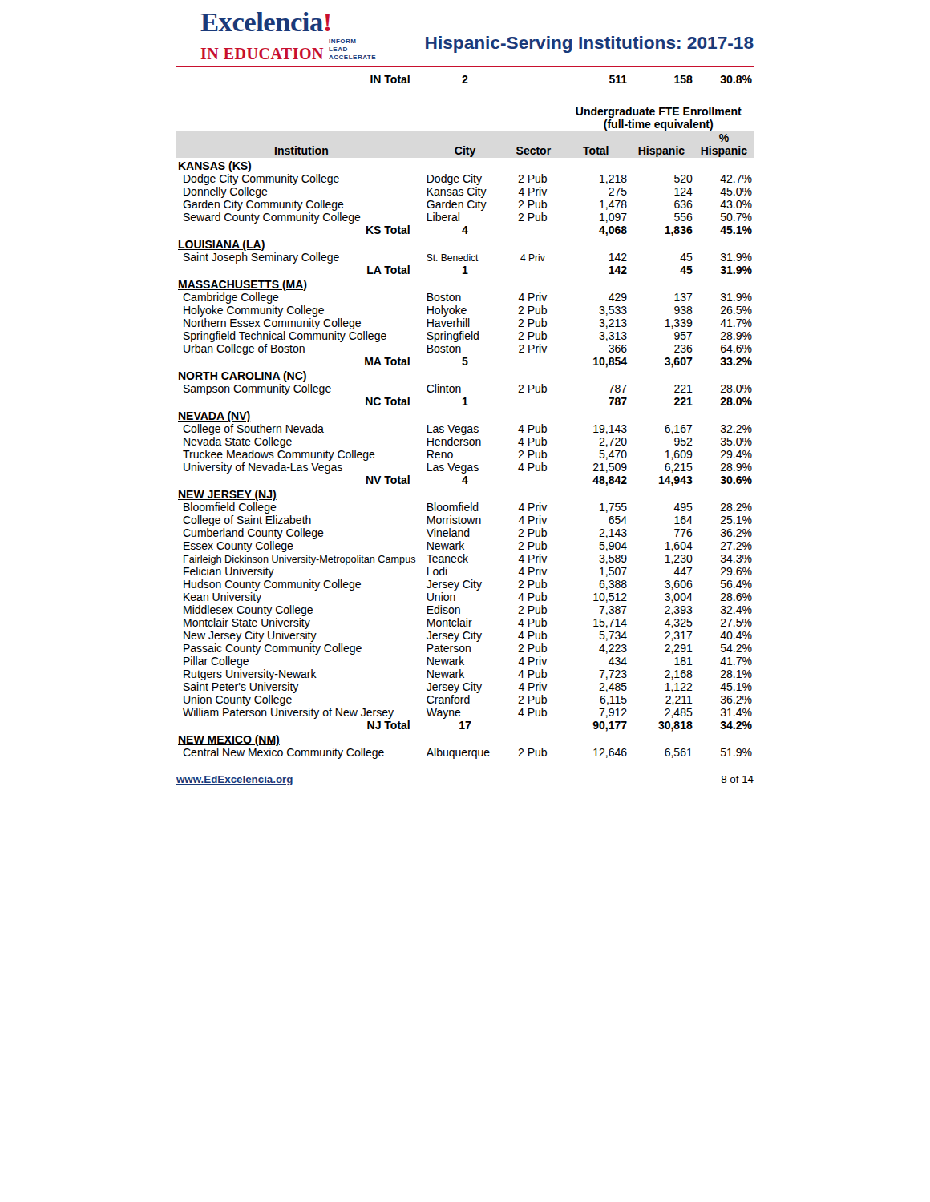Excelencia!
IN EDUCATIONINFORM
LEAD
ACCELERATE
Hispanic-Serving Institutions: 2017-18
| IN Total | 2 | | 511 | 158 | 30.8% |
| | Undergraduate FTE Enrollment (full-time equivalent) |
| Institution | City | Sector | Total | Hispanic | % Hispanic |
| KANSAS (KS) |
| Dodge City Community College | Dodge City | 2 Pub | 1,218 | 520 | 42.7% |
| Donnelly College | Kansas City | 4 Priv | 275 | 124 | 45.0% |
| Garden City Community College | Garden City | 2 Pub | 1,478 | 636 | 43.0% |
| Seward County Community College | Liberal | 2 Pub | 1,097 | 556 | 50.7% |
| KS Total | 4 | | 4,068 | 1,836 | 45.1% |
| LOUISIANA (LA) |
| Saint Joseph Seminary College | St. Benedict | 4 Priv | 142 | 45 | 31.9% |
| LA Total | 1 | | 142 | 45 | 31.9% |
| MASSACHUSETTS (MA) |
| Cambridge College | Boston | 4 Priv | 429 | 137 | 31.9% |
| Holyoke Community College | Holyoke | 2 Pub | 3,533 | 938 | 26.5% |
| Northern Essex Community College | Haverhill | 2 Pub | 3,213 | 1,339 | 41.7% |
| Springfield Technical Community College | Springfield | 2 Pub | 3,313 | 957 | 28.9% |
| Urban College of Boston | Boston | 2 Priv | 366 | 236 | 64.6% |
| MA Total | 5 | | 10,854 | 3,607 | 33.2% |
| NORTH CAROLINA (NC) |
| Sampson Community College | Clinton | 2 Pub | 787 | 221 | 28.0% |
| NC Total | 1 | | 787 | 221 | 28.0% |
| NEVADA (NV) |
| College of Southern Nevada | Las Vegas | 4 Pub | 19,143 | 6,167 | 32.2% |
| Nevada State College | Henderson | 4 Pub | 2,720 | 952 | 35.0% |
| Truckee Meadows Community College | Reno | 2 Pub | 5,470 | 1,609 | 29.4% |
| University of Nevada-Las Vegas | Las Vegas | 4 Pub | 21,509 | 6,215 | 28.9% |
| NV Total | 4 | | 48,842 | 14,943 | 30.6% |
| NEW JERSEY (NJ) |
| Bloomfield College | Bloomfield | 4 Priv | 1,755 | 495 | 28.2% |
| College of Saint Elizabeth | Morristown | 4 Priv | 654 | 164 | 25.1% |
| Cumberland County College | Vineland | 2 Pub | 2,143 | 776 | 36.2% |
| Essex County College | Newark | 2 Pub | 5,904 | 1,604 | 27.2% |
| Fairleigh Dickinson University-Metropolitan Campus | Teaneck | 4 Priv | 3,589 | 1,230 | 34.3% |
| Felician University | Lodi | 4 Priv | 1,507 | 447 | 29.6% |
| Hudson County Community College | Jersey City | 2 Pub | 6,388 | 3,606 | 56.4% |
| Kean University | Union | 4 Pub | 10,512 | 3,004 | 28.6% |
| Middlesex County College | Edison | 2 Pub | 7,387 | 2,393 | 32.4% |
| Montclair State University | Montclair | 4 Pub | 15,714 | 4,325 | 27.5% |
| New Jersey City University | Jersey City | 4 Pub | 5,734 | 2,317 | 40.4% |
| Passaic County Community College | Paterson | 2 Pub | 4,223 | 2,291 | 54.2% |
| Pillar College | Newark | 4 Priv | 434 | 181 | 41.7% |
| Rutgers University-Newark | Newark | 4 Pub | 7,723 | 2,168 | 28.1% |
| Saint Peter's University | Jersey City | 4 Priv | 2,485 | 1,122 | 45.1% |
| Union County College | Cranford | 2 Pub | 6,115 | 2,211 | 36.2% |
| William Paterson University of New Jersey | Wayne | 4 Pub | 7,912 | 2,485 | 31.4% |
| NJ Total | 17 | | 90,177 | 30,818 | 34.2% |
| NEW MEXICO (NM) |
| Central New Mexico Community College | Albuquerque | 2 Pub | 12,646 | 6,561 | 51.9% |
www.EdExcelencia.org 8 of 14